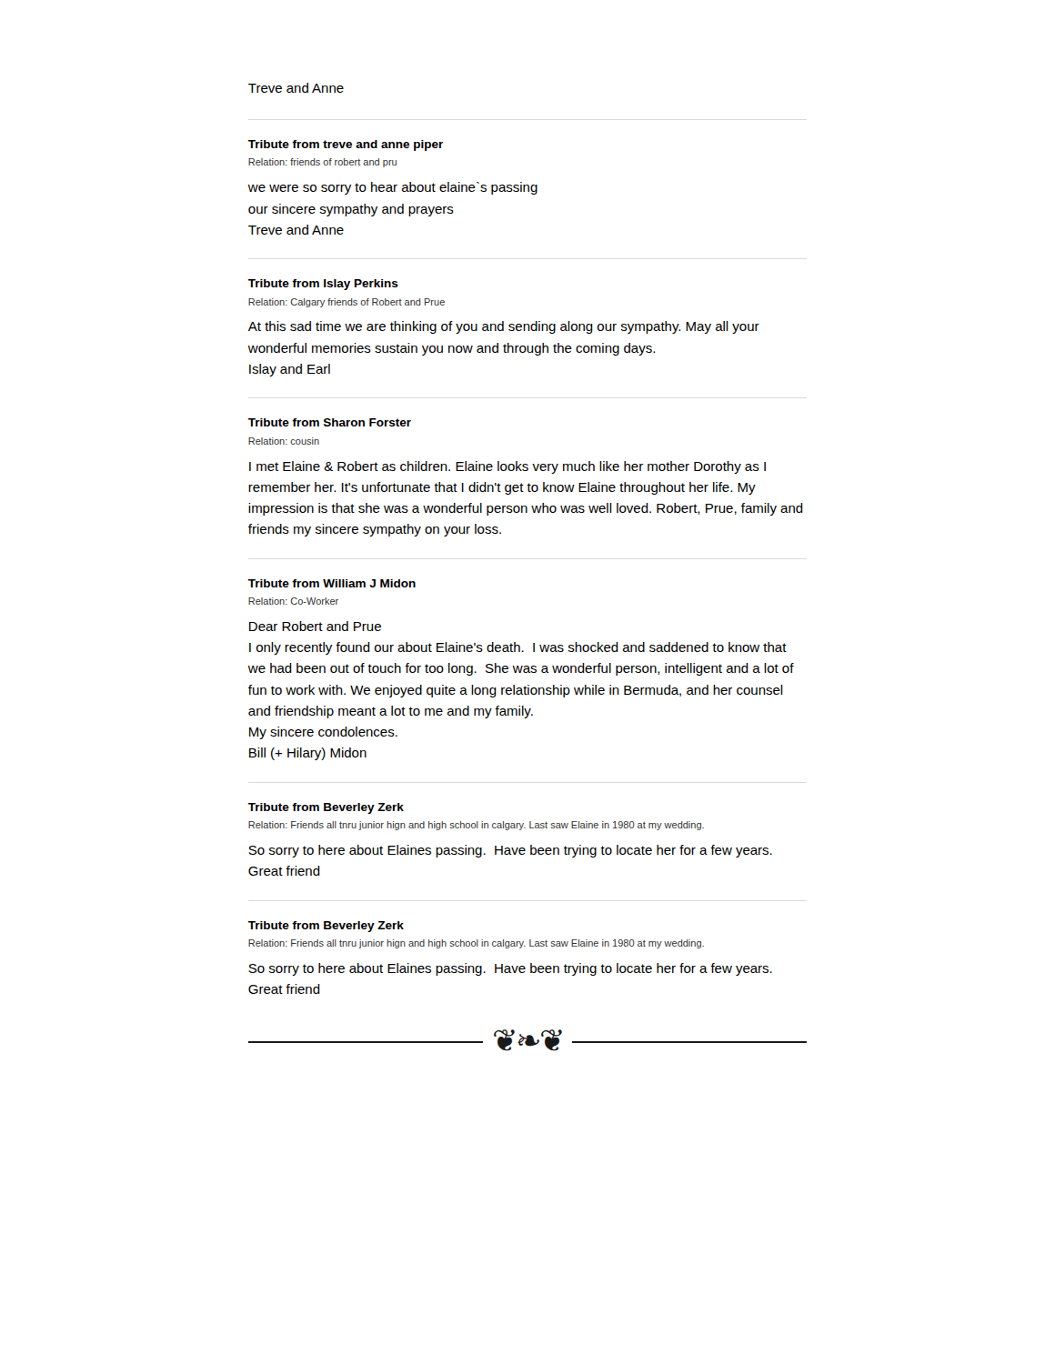Treve and Anne
Tribute from treve and anne piper
Relation: friends of robert and pru
we were so sorry to hear about elaine`s passing
our sincere sympathy and prayers
Treve and Anne
Tribute from Islay Perkins
Relation: Calgary friends of Robert and Prue
At this sad time we are thinking of you and sending along our sympathy. May all your wonderful memories sustain you now and through the coming days.
Islay and Earl
Tribute from Sharon Forster
Relation: cousin
I met Elaine & Robert as children. Elaine looks very much like her mother Dorothy as I remember her. It's unfortunate that I didn't get to know Elaine throughout her life. My impression is that she was a wonderful person who was well loved. Robert, Prue, family and friends my sincere sympathy on your loss.
Tribute from William J Midon
Relation: Co-Worker
Dear Robert and Prue
I only recently found our about Elaine's death. I was shocked and saddened to know that we had been out of touch for too long. She was a wonderful person, intelligent and a lot of fun to work with. We enjoyed quite a long relationship while in Bermuda, and her counsel and friendship meant a lot to me and my family.
My sincere condolences.
Bill (+ Hilary) Midon
Tribute from Beverley Zerk
Relation: Friends all tnru junior hign and high school in calgary. Last saw Elaine in 1980 at my wedding.
So sorry to here about Elaines passing. Have been trying to locate her for a few years. Great friend
Tribute from Beverley Zerk
Relation: Friends all tnru junior hign and high school in calgary. Last saw Elaine in 1980 at my wedding.
So sorry to here about Elaines passing. Have been trying to locate her for a few years. Great friend
❦❧❦